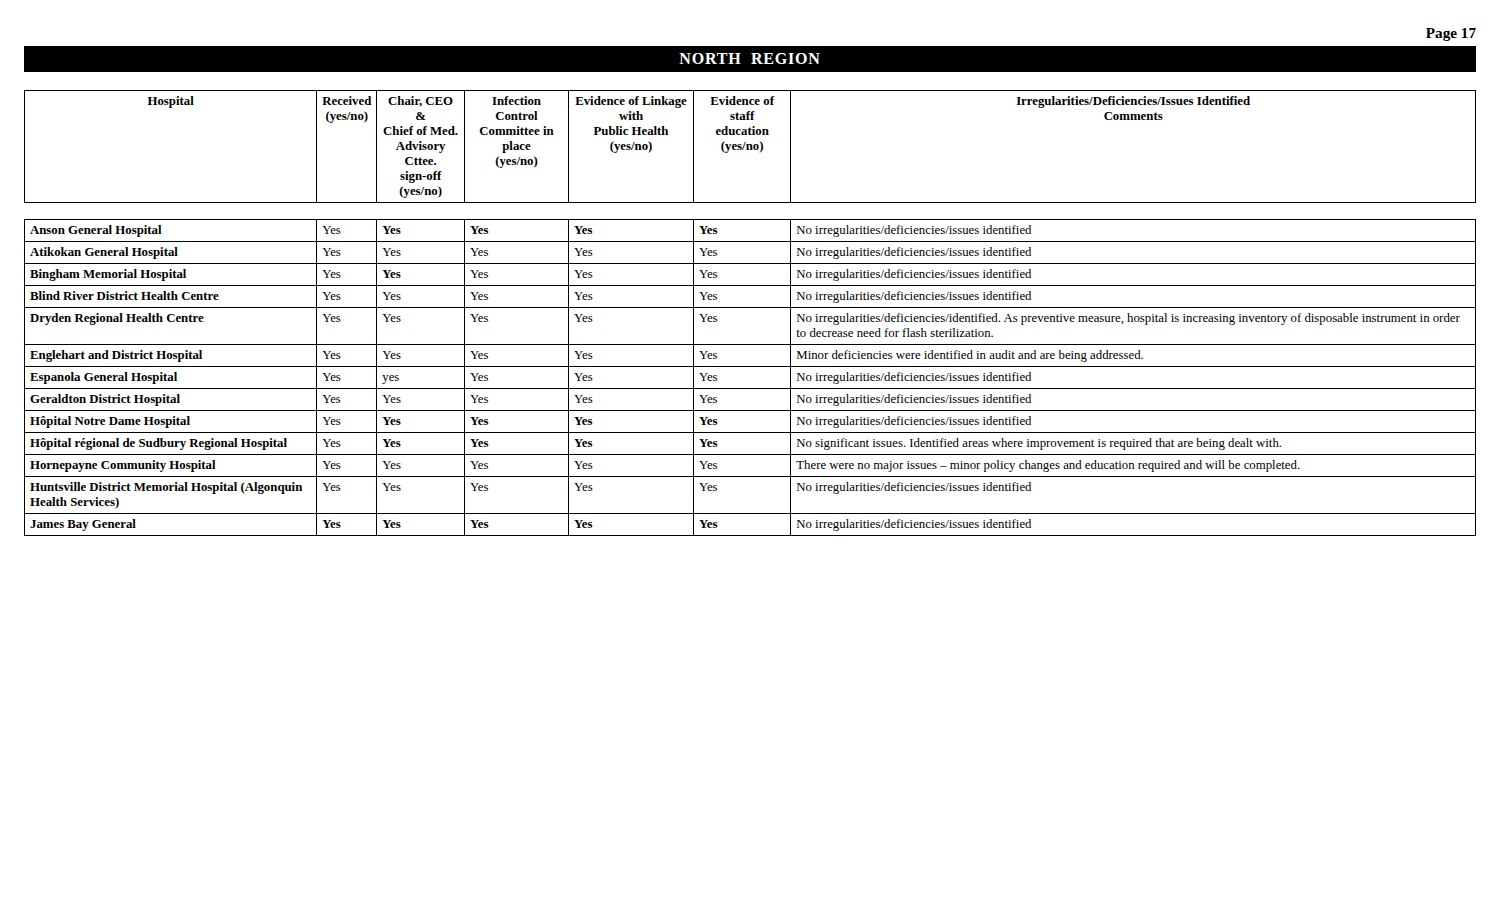Page 17
NORTH REGION
| Hospital | Received (yes/no) | Chair, CEO & Chief of Med. Advisory Cttee. sign-off (yes/no) | Infection Control Committee in place (yes/no) | Evidence of Linkage with Public Health (yes/no) | Evidence of staff education (yes/no) | Irregularities/Deficiencies/Issues Identified Comments |
| --- | --- | --- | --- | --- | --- | --- |
| Anson General Hospital | Yes | Yes | Yes | Yes | Yes | No irregularities/deficiencies/issues identified |
| Atikokan General Hospital | Yes | Yes | Yes | Yes | Yes | No irregularities/deficiencies/issues identified |
| Bingham Memorial Hospital | Yes | Yes | Yes | Yes | Yes | No irregularities/deficiencies/issues identified |
| Blind River District Health Centre | Yes | Yes | Yes | Yes | Yes | No irregularities/deficiencies/issues identified |
| Dryden Regional Health Centre | Yes | Yes | Yes | Yes | Yes | No irregularities/deficiencies/identified. As preventive measure, hospital is increasing inventory of disposable instrument in order to decrease need for flash sterilization. |
| Englehart and District Hospital | Yes | Yes | Yes | Yes | Yes | Minor deficiencies were identified in audit and are being addressed. |
| Espanola General Hospital | Yes | yes | Yes | Yes | Yes | No irregularities/deficiencies/issues identified |
| Geraldton District Hospital | Yes | Yes | Yes | Yes | Yes | No irregularities/deficiencies/issues identified |
| Hôpital Notre Dame Hospital | Yes | Yes | Yes | Yes | Yes | No irregularities/deficiencies/issues identified |
| Hôpital régional de Sudbury Regional Hospital | Yes | Yes | Yes | Yes | Yes | No significant issues. Identified areas where improvement is required that are being dealt with. |
| Hornepayne Community Hospital | Yes | Yes | Yes | Yes | Yes | There were no major issues – minor policy changes and education required and will be completed. |
| Huntsville District Memorial Hospital (Algonquin Health Services) | Yes | Yes | Yes | Yes | Yes | No irregularities/deficiencies/issues identified |
| James Bay General | Yes | Yes | Yes | Yes | Yes | No irregularities/deficiencies/issues identified |